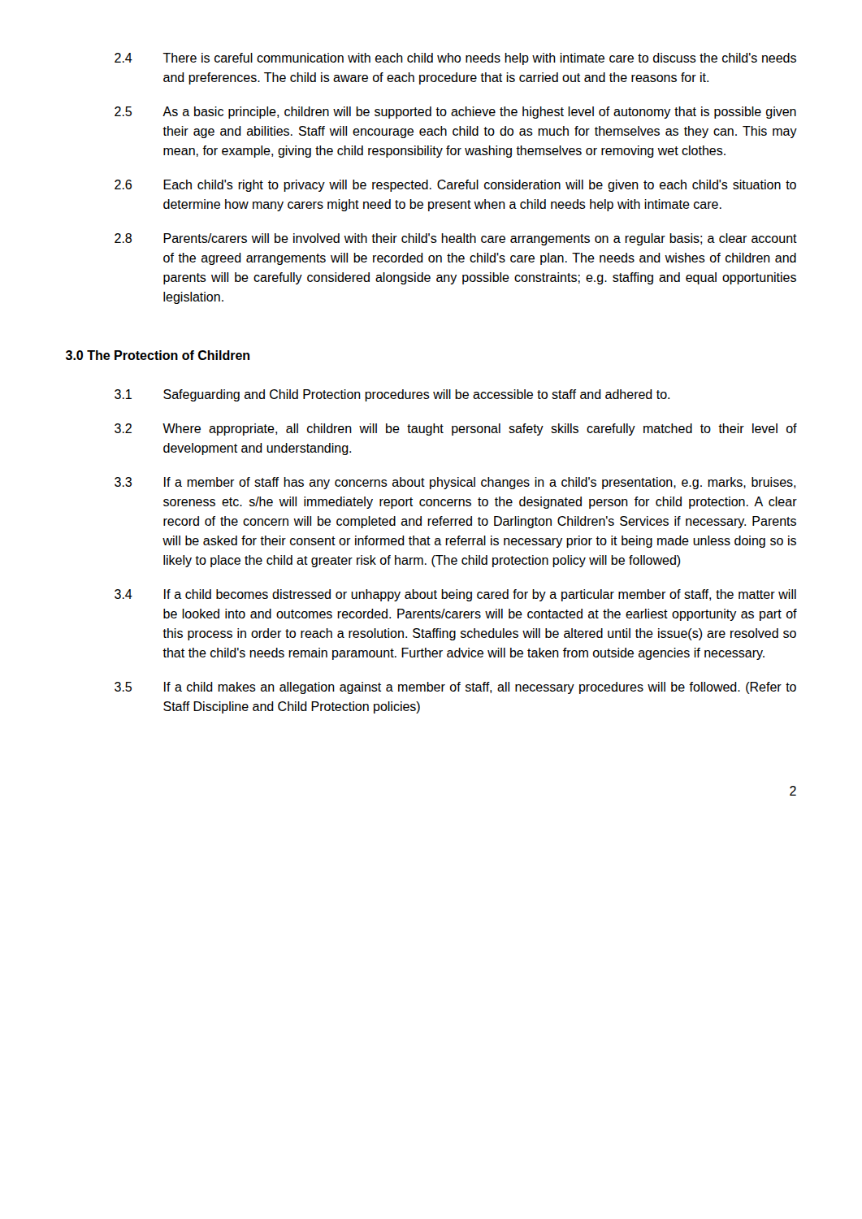2.4
There is careful communication with each child who needs help with intimate care to discuss the child's needs and preferences. The child is aware of each procedure that is carried out and the reasons for it.
2.5
As a basic principle, children will be supported to achieve the highest level of autonomy that is possible given their age and abilities. Staff will encourage each child to do as much for themselves as they can. This may mean, for example, giving the child responsibility for washing themselves or removing wet clothes.
2.6
Each child's right to privacy will be respected. Careful consideration will be given to each child's situation to determine how many carers might need to be present when a child needs help with intimate care.
2.8
Parents/carers will be involved with their child's health care arrangements on a regular basis; a clear account of the agreed arrangements will be recorded on the child's care plan. The needs and wishes of children and parents will be carefully considered alongside any possible constraints; e.g. staffing and equal opportunities legislation.
3.0 The Protection of Children
3.1
Safeguarding and Child Protection procedures will be accessible to staff and adhered to.
3.2
Where appropriate, all children will be taught personal safety skills carefully matched to their level of development and understanding.
3.3
If a member of staff has any concerns about physical changes in a child's presentation, e.g. marks, bruises, soreness etc. s/he will immediately report concerns to the designated person for child protection. A clear record of the concern will be completed and referred to Darlington Children's Services if necessary. Parents will be asked for their consent or informed that a referral is necessary prior to it being made unless doing so is likely to place the child at greater risk of harm. (The child protection policy will be followed)
3.4
If a child becomes distressed or unhappy about being cared for by a particular member of staff, the matter will be looked into and outcomes recorded. Parents/carers will be contacted at the earliest opportunity as part of this process in order to reach a resolution. Staffing schedules will be altered until the issue(s) are resolved so that the child's needs remain paramount. Further advice will be taken from outside agencies if necessary.
3.5
If a child makes an allegation against a member of staff, all necessary procedures will be followed. (Refer to Staff Discipline and Child Protection policies)
2